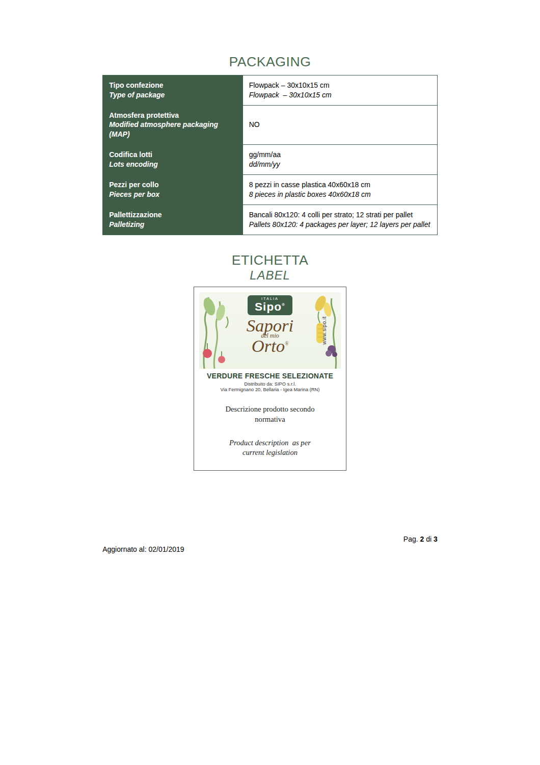PACKAGING
| Tipo confezione Type of package | Flowpack – 30x10x15 cm Flowpack – 30x10x15 cm |
| Atmosfera protettiva Modified atmosphere packaging (MAP) | NO |
| Codifica lotti Lots encoding | gg/mm/aa dd/mm/yy |
| Pezzi per collo Pieces per box | 8 pezzi in casse plastica 40x60x18 cm 8 pieces in plastic boxes 40x60x18 cm |
| Pallettizzazione Palletizing | Bancali 80x120: 4 colli per strato; 12 strati per pallet Pallets 80x120: 4 packages per layer; 12 layers per pallet |
ETICHETTA LABEL
www.sipo.it
ITALIA Sipo®
Sapori del mio Orto®
VERDURE FRESCHE SELEZIONATE
Distribuito da: SIPO s.r.l.
Via Fermignano 20, Bellaria - Igea Marina (RN)
Descrizione prodotto secondo
normativa
Product description as per
current legislation
Pag. 2 di 3
Aggiornato al: 02/01/2019